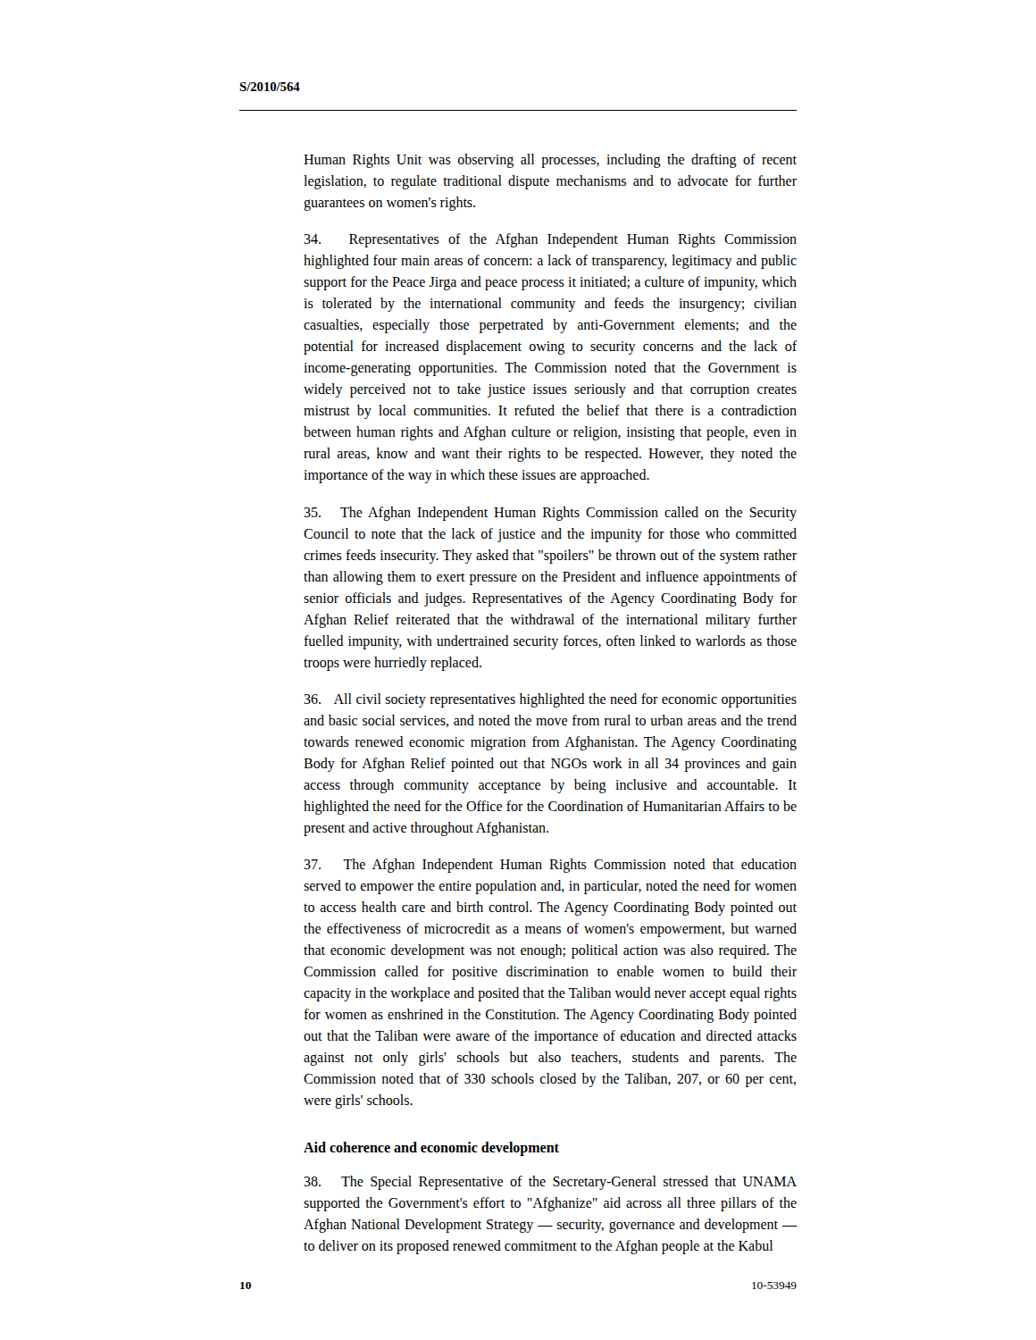S/2010/564
Human Rights Unit was observing all processes, including the drafting of recent legislation, to regulate traditional dispute mechanisms and to advocate for further guarantees on women's rights.
34. Representatives of the Afghan Independent Human Rights Commission highlighted four main areas of concern: a lack of transparency, legitimacy and public support for the Peace Jirga and peace process it initiated; a culture of impunity, which is tolerated by the international community and feeds the insurgency; civilian casualties, especially those perpetrated by anti-Government elements; and the potential for increased displacement owing to security concerns and the lack of income-generating opportunities. The Commission noted that the Government is widely perceived not to take justice issues seriously and that corruption creates mistrust by local communities. It refuted the belief that there is a contradiction between human rights and Afghan culture or religion, insisting that people, even in rural areas, know and want their rights to be respected. However, they noted the importance of the way in which these issues are approached.
35. The Afghan Independent Human Rights Commission called on the Security Council to note that the lack of justice and the impunity for those who committed crimes feeds insecurity. They asked that "spoilers" be thrown out of the system rather than allowing them to exert pressure on the President and influence appointments of senior officials and judges. Representatives of the Agency Coordinating Body for Afghan Relief reiterated that the withdrawal of the international military further fuelled impunity, with undertrained security forces, often linked to warlords as those troops were hurriedly replaced.
36. All civil society representatives highlighted the need for economic opportunities and basic social services, and noted the move from rural to urban areas and the trend towards renewed economic migration from Afghanistan. The Agency Coordinating Body for Afghan Relief pointed out that NGOs work in all 34 provinces and gain access through community acceptance by being inclusive and accountable. It highlighted the need for the Office for the Coordination of Humanitarian Affairs to be present and active throughout Afghanistan.
37. The Afghan Independent Human Rights Commission noted that education served to empower the entire population and, in particular, noted the need for women to access health care and birth control. The Agency Coordinating Body pointed out the effectiveness of microcredit as a means of women's empowerment, but warned that economic development was not enough; political action was also required. The Commission called for positive discrimination to enable women to build their capacity in the workplace and posited that the Taliban would never accept equal rights for women as enshrined in the Constitution. The Agency Coordinating Body pointed out that the Taliban were aware of the importance of education and directed attacks against not only girls' schools but also teachers, students and parents. The Commission noted that of 330 schools closed by the Taliban, 207, or 60 per cent, were girls' schools.
Aid coherence and economic development
38. The Special Representative of the Secretary-General stressed that UNAMA supported the Government's effort to "Afghanize" aid across all three pillars of the Afghan National Development Strategy — security, governance and development — to deliver on its proposed renewed commitment to the Afghan people at the Kabul
10 10-53949